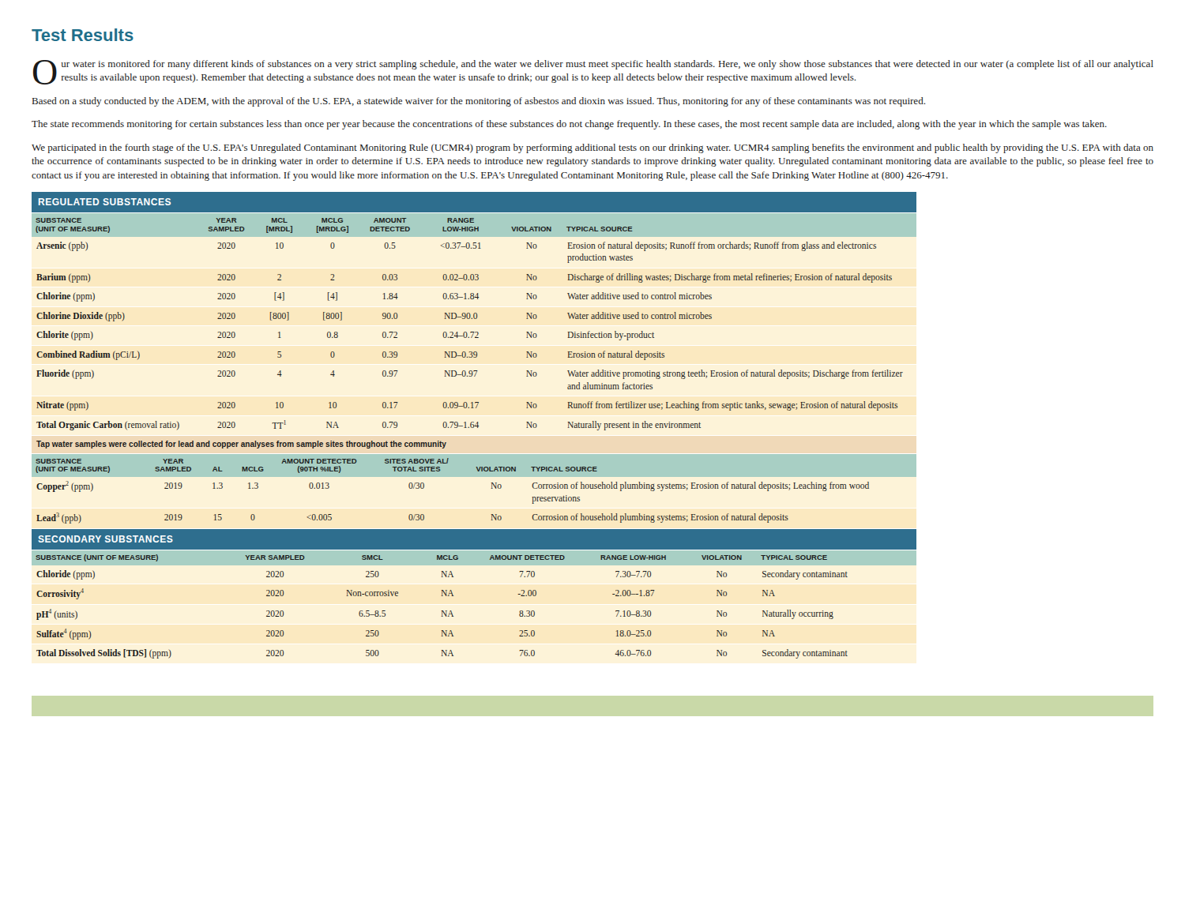Test Results
Our water is monitored for many different kinds of substances on a very strict sampling schedule, and the water we deliver must meet specific health standards. Here, we only show those substances that were detected in our water (a complete list of all our analytical results is available upon request). Remember that detecting a substance does not mean the water is unsafe to drink; our goal is to keep all detects below their respective maximum allowed levels.
Based on a study conducted by the ADEM, with the approval of the U.S. EPA, a statewide waiver for the monitoring of asbestos and dioxin was issued. Thus, monitoring for any of these contaminants was not required.
The state recommends monitoring for certain substances less than once per year because the concentrations of these substances do not change frequently. In these cases, the most recent sample data are included, along with the year in which the sample was taken.
We participated in the fourth stage of the U.S. EPA's Unregulated Contaminant Monitoring Rule (UCMR4) program by performing additional tests on our drinking water. UCMR4 sampling benefits the environment and public health by providing the U.S. EPA with data on the occurrence of contaminants suspected to be in drinking water in order to determine if U.S. EPA needs to introduce new regulatory standards to improve drinking water quality. Unregulated contaminant monitoring data are available to the public, so please feel free to contact us if you are interested in obtaining that information. If you would like more information on the U.S. EPA's Unregulated Contaminant Monitoring Rule, please call the Safe Drinking Water Hotline at (800) 426-4791.
| REGULATED SUBSTANCES |
| SUBSTANCE (UNIT OF MEASURE) | YEAR SAMPLED | MCL [MRDL] | MCLG [MRDLG] | AMOUNT DETECTED | RANGE LOW-HIGH | VIOLATION | TYPICAL SOURCE |
| --- | --- | --- | --- | --- | --- | --- | --- |
| Arsenic (ppb) | 2020 | 10 | 0 | 0.5 | <0.37–0.51 | No | Erosion of natural deposits; Runoff from orchards; Runoff from glass and electronics production wastes |
| Barium (ppm) | 2020 | 2 | 2 | 0.03 | 0.02–0.03 | No | Discharge of drilling wastes; Discharge from metal refineries; Erosion of natural deposits |
| Chlorine (ppm) | 2020 | [4] | [4] | 1.84 | 0.63–1.84 | No | Water additive used to control microbes |
| Chlorine Dioxide (ppb) | 2020 | [800] | [800] | 90.0 | ND–90.0 | No | Water additive used to control microbes |
| Chlorite (ppm) | 2020 | 1 | 0.8 | 0.72 | 0.24–0.72 | No | Disinfection by-product |
| Combined Radium (pCi/L) | 2020 | 5 | 0 | 0.39 | ND–0.39 | No | Erosion of natural deposits |
| Fluoride (ppm) | 2020 | 4 | 4 | 0.97 | ND–0.97 | No | Water additive promoting strong teeth; Erosion of natural deposits; Discharge from fertilizer and aluminum factories |
| Nitrate (ppm) | 2020 | 10 | 10 | 0.17 | 0.09–0.17 | No | Runoff from fertilizer use; Leaching from septic tanks, sewage; Erosion of natural deposits |
| Total Organic Carbon (removal ratio) | 2020 | TT 1 | NA | 0.79 | 0.79–1.64 | No | Naturally present in the environment |
| Tap water samples were collected for lead and copper analyses from sample sites throughout the community |
| SUBSTANCE (UNIT OF MEASURE) | YEAR SAMPLED | AL | MCLG | AMOUNT DETECTED (90TH %ILE) | SITES ABOVE AL/ TOTAL SITES | VIOLATION | TYPICAL SOURCE |
| --- | --- | --- | --- | --- | --- | --- | --- |
| Copper 2 (ppm) | 2019 | 1.3 | 1.3 | 0.013 | 0/30 | No | Corrosion of household plumbing systems; Erosion of natural deposits; Leaching from wood preservations |
| Lead 3 (ppb) | 2019 | 15 | 0 | <0.005 | 0/30 | No | Corrosion of household plumbing systems; Erosion of natural deposits |
| SECONDARY SUBSTANCES |
| SUBSTANCE (UNIT OF MEASURE) | YEAR SAMPLED | SMCL | MCLG | AMOUNT DETECTED | RANGE LOW-HIGH | VIOLATION | TYPICAL SOURCE |
| --- | --- | --- | --- | --- | --- | --- | --- |
| Chloride (ppm) | 2020 | 250 | NA | 7.70 | 7.30–7.70 | No | Secondary contaminant |
| Corrosivity 4 | 2020 | Non-corrosive | NA | -2.00 | -2.00–-1.87 | No | NA |
| pH 4 (units) | 2020 | 6.5–8.5 | NA | 8.30 | 7.10–8.30 | No | Naturally occurring |
| Sulfate 4 (ppm) | 2020 | 250 | NA | 25.0 | 18.0–25.0 | No | NA |
| Total Dissolved Solids [TDS] (ppm) | 2020 | 500 | NA | 76.0 | 46.0–76.0 | No | Secondary contaminant |